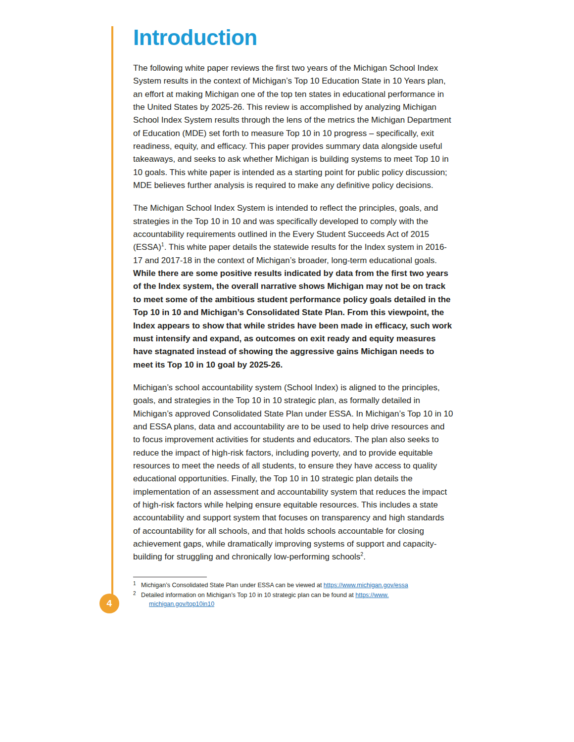Introduction
The following white paper reviews the first two years of the Michigan School Index System results in the context of Michigan’s Top 10 Education State in 10 Years plan, an effort at making Michigan one of the top ten states in educational performance in the United States by 2025-26. This review is accomplished by analyzing Michigan School Index System results through the lens of the metrics the Michigan Department of Education (MDE) set forth to measure Top 10 in 10 progress – specifically, exit readiness, equity, and efficacy. This paper provides summary data alongside useful takeaways, and seeks to ask whether Michigan is building systems to meet Top 10 in 10 goals. This white paper is intended as a starting point for public policy discussion; MDE believes further analysis is required to make any definitive policy decisions.
The Michigan School Index System is intended to reflect the principles, goals, and strategies in the Top 10 in 10 and was specifically developed to comply with the accountability requirements outlined in the Every Student Succeeds Act of 2015 (ESSA)1. This white paper details the statewide results for the Index system in 2016-17 and 2017-18 in the context of Michigan’s broader, long-term educational goals. While there are some positive results indicated by data from the first two years of the Index system, the overall narrative shows Michigan may not be on track to meet some of the ambitious student performance policy goals detailed in the Top 10 in 10 and Michigan’s Consolidated State Plan. From this viewpoint, the Index appears to show that while strides have been made in efficacy, such work must intensify and expand, as outcomes on exit ready and equity measures have stagnated instead of showing the aggressive gains Michigan needs to meet its Top 10 in 10 goal by 2025-26.
Michigan’s school accountability system (School Index) is aligned to the principles, goals, and strategies in the Top 10 in 10 strategic plan, as formally detailed in Michigan’s approved Consolidated State Plan under ESSA. In Michigan’s Top 10 in 10 and ESSA plans, data and accountability are to be used to help drive resources and to focus improvement activities for students and educators. The plan also seeks to reduce the impact of high-risk factors, including poverty, and to provide equitable resources to meet the needs of all students, to ensure they have access to quality educational opportunities. Finally, the Top 10 in 10 strategic plan details the implementation of an assessment and accountability system that reduces the impact of high-risk factors while helping ensure equitable resources. This includes a state accountability and support system that focuses on transparency and high standards of accountability for all schools, and that holds schools accountable for closing achievement gaps, while dramatically improving systems of support and capacity-building for struggling and chronically low-performing schools2.
1 Michigan’s Consolidated State Plan under ESSA can be viewed at https://www.michigan.gov/essa
2 Detailed information on Michigan’s Top 10 in 10 strategic plan can be found at https://www.
michigan.gov/top10in10
4